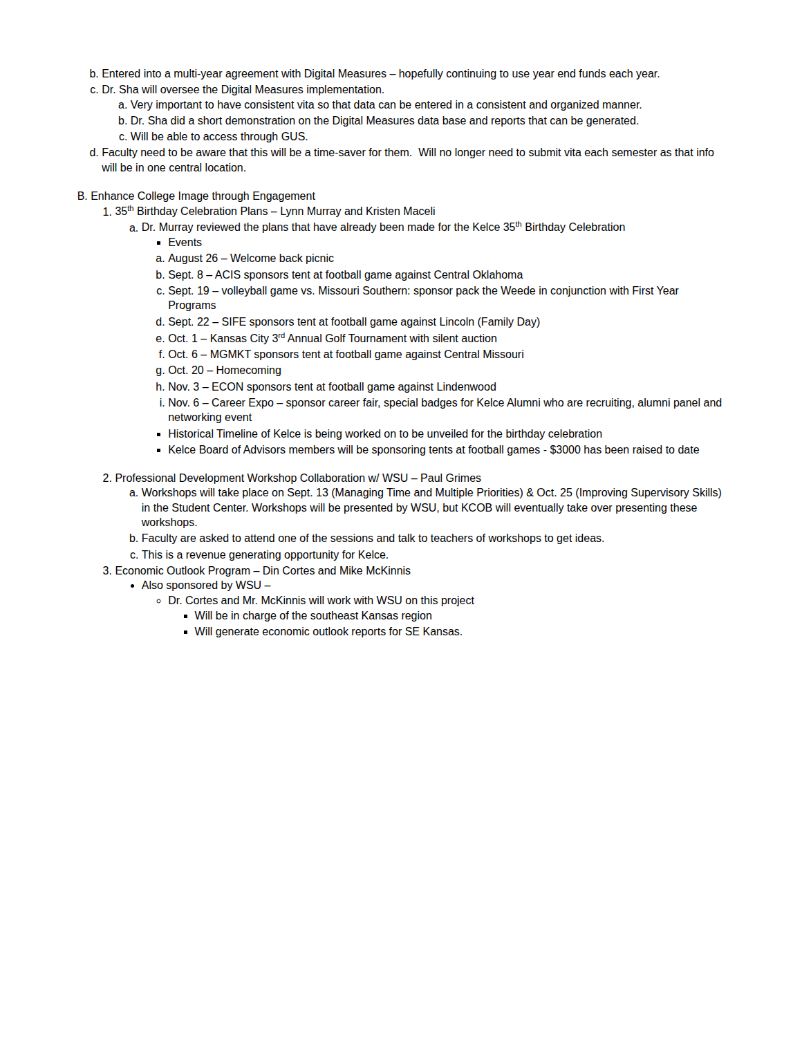Entered into a multi-year agreement with Digital Measures – hopefully continuing to use year end funds each year.
Dr. Sha will oversee the Digital Measures implementation.
Very important to have consistent vita so that data can be entered in a consistent and organized manner.
Dr. Sha did a short demonstration on the Digital Measures data base and reports that can be generated.
Will be able to access through GUS.
Faculty need to be aware that this will be a time-saver for them. Will no longer need to submit vita each semester as that info will be in one central location.
Enhance College Image through Engagement
35th Birthday Celebration Plans – Lynn Murray and Kristen Maceli
Dr. Murray reviewed the plans that have already been made for the Kelce 35th Birthday Celebration
Events
August 26 – Welcome back picnic
Sept. 8 – ACIS sponsors tent at football game against Central Oklahoma
Sept. 19 – volleyball game vs. Missouri Southern: sponsor pack the Weede in conjunction with First Year Programs
Sept. 22 – SIFE sponsors tent at football game against Lincoln (Family Day)
Oct. 1 – Kansas City 3rd Annual Golf Tournament with silent auction
Oct. 6 – MGMKT sponsors tent at football game against Central Missouri
Oct. 20 – Homecoming
Nov. 3 – ECON sponsors tent at football game against Lindenwood
Nov. 6 – Career Expo – sponsor career fair, special badges for Kelce Alumni who are recruiting, alumni panel and networking event
Historical Timeline of Kelce is being worked on to be unveiled for the birthday celebration
Kelce Board of Advisors members will be sponsoring tents at football games - $3000 has been raised to date
Professional Development Workshop Collaboration w/ WSU – Paul Grimes
Workshops will take place on Sept. 13 (Managing Time and Multiple Priorities) & Oct. 25 (Improving Supervisory Skills) in the Student Center. Workshops will be presented by WSU, but KCOB will eventually take over presenting these workshops.
Faculty are asked to attend one of the sessions and talk to teachers of workshops to get ideas.
This is a revenue generating opportunity for Kelce.
Economic Outlook Program – Din Cortes and Mike McKinnis
Also sponsored by WSU –
Dr. Cortes and Mr. McKinnis will work with WSU on this project
Will be in charge of the southeast Kansas region
Will generate economic outlook reports for SE Kansas.